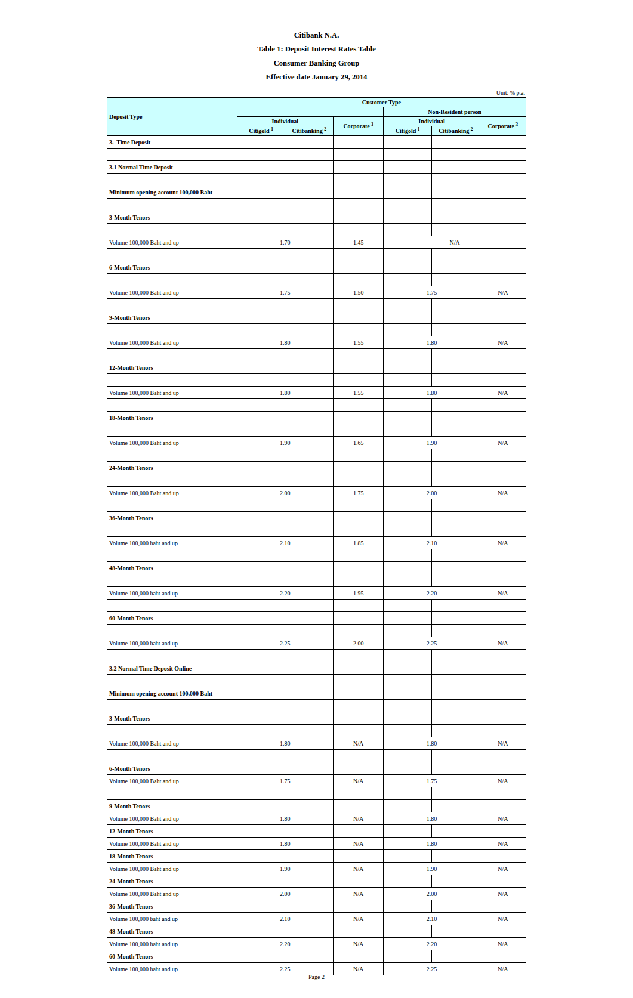Citibank N.A.
Table 1: Deposit Interest Rates Table
Consumer Banking Group
Effective date January 29, 2014
Unit: % p.a.
| Deposit Type | Customer Type |
| --- | --- |
| | Non-Resident person |
| Individual | Corporate 3 | Individual | Corporate 3 |
| Citigold 1 | Citibanking 2 | Citigold 1 | Citibanking 2 |
| 3. Time Deposit | | | | | | |
| 3.1 Normal Time Deposit - | | | | | | |
| Minimum opening account 100,000 Baht | | | | | | |
| 3-Month Tenors | | | | | | |
| Volume 100,000 Baht and up | 1.70 | 1.45 | N/A |
| 6-Month Tenors | | | | | | |
| Volume 100,000 Baht and up | 1.75 | 1.50 | 1.75 | N/A |
| 9-Month Tenors | | | | | | |
| Volume 100,000 Baht and up | 1.80 | 1.55 | 1.80 | N/A |
| 12-Month Tenors | | | | | | |
| Volume 100,000 Baht and up | 1.80 | 1.55 | 1.80 | N/A |
| 18-Month Tenors | | | | | | |
| Volume 100,000 Baht and up | 1.90 | 1.65 | 1.90 | N/A |
| 24-Month Tenors | | | | | | |
| Volume 100,000 Baht and up | 2.00 | 1.75 | 2.00 | N/A |
| 36-Month Tenors | | | | | | |
| Volume 100,000 baht and up | 2.10 | 1.85 | 2.10 | N/A |
| 48-Month Tenors | | | | | | |
| Volume 100,000 baht and up | 2.20 | 1.95 | 2.20 | N/A |
| 60-Month Tenors | | | | | | |
| Volume 100,000 baht and up | 2.25 | 2.00 | 2.25 | N/A |
| 3.2 Normal Time Deposit Online - | | | | | | |
| Minimum opening account 100,000 Baht | | | | | | |
| 3-Month Tenors | | | | | | |
| Volume 100,000 Baht and up | 1.80 | N/A | 1.80 | N/A |
| 6-Month Tenors | | | | | | |
| Volume 100,000 Baht and up | 1.75 | N/A | 1.75 | N/A |
| 9-Month Tenors | | | | | | |
| Volume 100,000 Baht and up | 1.80 | N/A | 1.80 | N/A |
| 12-Month Tenors | | | | | | |
| Volume 100,000 Baht and up | 1.80 | N/A | 1.80 | N/A |
| 18-Month Tenors | | | | | | |
| Volume 100,000 Baht and up | 1.90 | N/A | 1.90 | N/A |
| 24-Month Tenors | | | | | | |
| Volume 100,000 Baht and up | 2.00 | N/A | 2.00 | N/A |
| 36-Month Tenors | | | | | | |
| Volume 100,000 baht and up | 2.10 | N/A | 2.10 | N/A |
| 48-Month Tenors | | | | | | |
| Volume 100,000 baht and up | 2.20 | N/A | 2.20 | N/A |
| 60-Month Tenors | | | | | | |
| Volume 100,000 baht and up | 2.25 | N/A | 2.25 | N/A |
Page 2